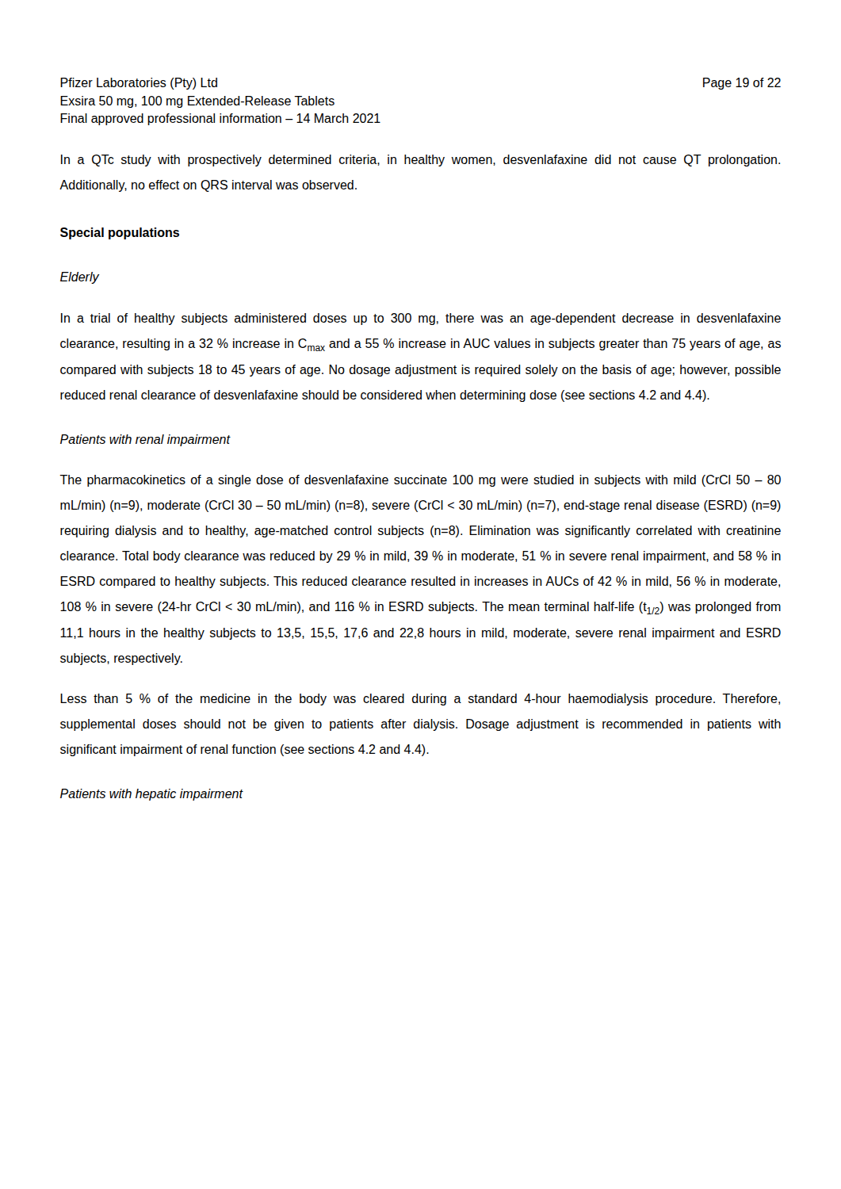Pfizer Laboratories (Pty) Ltd
Page 19 of 22
Exsira 50 mg, 100 mg Extended-Release Tablets
Final approved professional information – 14 March 2021
In a QTc study with prospectively determined criteria, in healthy women, desvenlafaxine did not cause QT prolongation. Additionally, no effect on QRS interval was observed.
Special populations
Elderly
In a trial of healthy subjects administered doses up to 300 mg, there was an age-dependent decrease in desvenlafaxine clearance, resulting in a 32 % increase in Cmax and a 55 % increase in AUC values in subjects greater than 75 years of age, as compared with subjects 18 to 45 years of age. No dosage adjustment is required solely on the basis of age; however, possible reduced renal clearance of desvenlafaxine should be considered when determining dose (see sections 4.2 and 4.4).
Patients with renal impairment
The pharmacokinetics of a single dose of desvenlafaxine succinate 100 mg were studied in subjects with mild (CrCl 50 – 80 mL/min) (n=9), moderate (CrCl 30 – 50 mL/min) (n=8), severe (CrCl < 30 mL/min) (n=7), end-stage renal disease (ESRD) (n=9) requiring dialysis and to healthy, age-matched control subjects (n=8). Elimination was significantly correlated with creatinine clearance. Total body clearance was reduced by 29 % in mild, 39 % in moderate, 51 % in severe renal impairment, and 58 % in ESRD compared to healthy subjects. This reduced clearance resulted in increases in AUCs of 42 % in mild, 56 % in moderate, 108 % in severe (24-hr CrCl < 30 mL/min), and 116 % in ESRD subjects. The mean terminal half-life (t1/2) was prolonged from 11,1 hours in the healthy subjects to 13,5, 15,5, 17,6 and 22,8 hours in mild, moderate, severe renal impairment and ESRD subjects, respectively.
Less than 5 % of the medicine in the body was cleared during a standard 4-hour haemodialysis procedure. Therefore, supplemental doses should not be given to patients after dialysis. Dosage adjustment is recommended in patients with significant impairment of renal function (see sections 4.2 and 4.4).
Patients with hepatic impairment